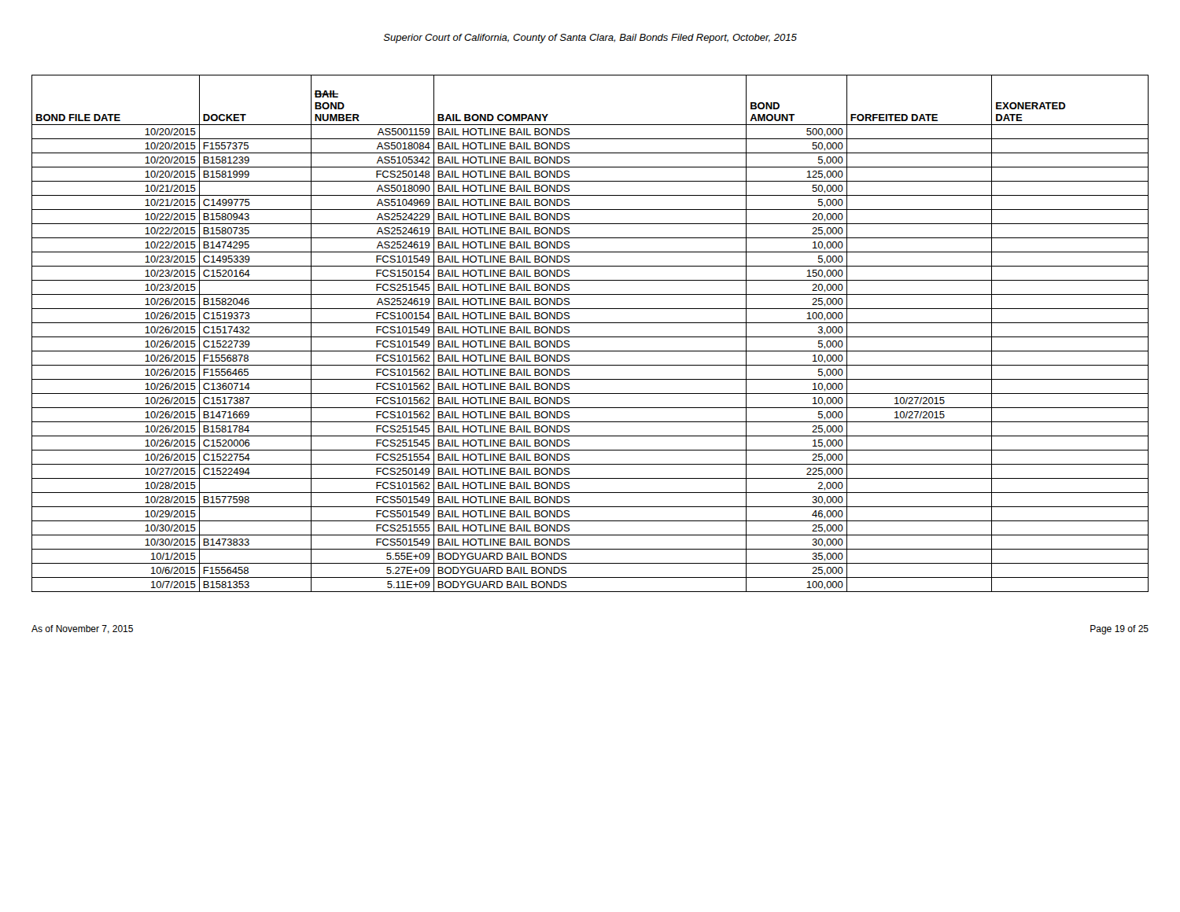Superior Court of California, County of Santa Clara, Bail Bonds Filed Report, October, 2015
| BOND FILE DATE | DOCKET | BAIL BOND NUMBER | BAIL BOND COMPANY | BOND AMOUNT | FORFEITED DATE | EXONERATED DATE |
| --- | --- | --- | --- | --- | --- | --- |
| 10/20/2015 | | AS5001159 | BAIL HOTLINE BAIL BONDS | 500,000 | | |
| 10/20/2015 | F1557375 | AS5018084 | BAIL HOTLINE BAIL BONDS | 50,000 | | |
| 10/20/2015 | B1581239 | AS5105342 | BAIL HOTLINE BAIL BONDS | 5,000 | | |
| 10/20/2015 | B1581999 | FCS250148 | BAIL HOTLINE BAIL BONDS | 125,000 | | |
| 10/21/2015 | | AS5018090 | BAIL HOTLINE BAIL BONDS | 50,000 | | |
| 10/21/2015 | C1499775 | AS5104969 | BAIL HOTLINE BAIL BONDS | 5,000 | | |
| 10/22/2015 | B1580943 | AS2524229 | BAIL HOTLINE BAIL BONDS | 20,000 | | |
| 10/22/2015 | B1580735 | AS2524619 | BAIL HOTLINE BAIL BONDS | 25,000 | | |
| 10/22/2015 | B1474295 | AS2524619 | BAIL HOTLINE BAIL BONDS | 10,000 | | |
| 10/23/2015 | C1495339 | FCS101549 | BAIL HOTLINE BAIL BONDS | 5,000 | | |
| 10/23/2015 | C1520164 | FCS150154 | BAIL HOTLINE BAIL BONDS | 150,000 | | |
| 10/23/2015 | | FCS251545 | BAIL HOTLINE BAIL BONDS | 20,000 | | |
| 10/26/2015 | B1582046 | AS2524619 | BAIL HOTLINE BAIL BONDS | 25,000 | | |
| 10/26/2015 | C1519373 | FCS100154 | BAIL HOTLINE BAIL BONDS | 100,000 | | |
| 10/26/2015 | C1517432 | FCS101549 | BAIL HOTLINE BAIL BONDS | 3,000 | | |
| 10/26/2015 | C1522739 | FCS101549 | BAIL HOTLINE BAIL BONDS | 5,000 | | |
| 10/26/2015 | F1556878 | FCS101562 | BAIL HOTLINE BAIL BONDS | 10,000 | | |
| 10/26/2015 | F1556465 | FCS101562 | BAIL HOTLINE BAIL BONDS | 5,000 | | |
| 10/26/2015 | C1360714 | FCS101562 | BAIL HOTLINE BAIL BONDS | 10,000 | | |
| 10/26/2015 | C1517387 | FCS101562 | BAIL HOTLINE BAIL BONDS | 10,000 | 10/27/2015 | |
| 10/26/2015 | B1471669 | FCS101562 | BAIL HOTLINE BAIL BONDS | 5,000 | 10/27/2015 | |
| 10/26/2015 | B1581784 | FCS251545 | BAIL HOTLINE BAIL BONDS | 25,000 | | |
| 10/26/2015 | C1520006 | FCS251545 | BAIL HOTLINE BAIL BONDS | 15,000 | | |
| 10/26/2015 | C1522754 | FCS251554 | BAIL HOTLINE BAIL BONDS | 25,000 | | |
| 10/27/2015 | C1522494 | FCS250149 | BAIL HOTLINE BAIL BONDS | 225,000 | | |
| 10/28/2015 | | FCS101562 | BAIL HOTLINE BAIL BONDS | 2,000 | | |
| 10/28/2015 | B1577598 | FCS501549 | BAIL HOTLINE BAIL BONDS | 30,000 | | |
| 10/29/2015 | | FCS501549 | BAIL HOTLINE BAIL BONDS | 46,000 | | |
| 10/30/2015 | | FCS251555 | BAIL HOTLINE BAIL BONDS | 25,000 | | |
| 10/30/2015 | B1473833 | FCS501549 | BAIL HOTLINE BAIL BONDS | 30,000 | | |
| 10/1/2015 | | 5.55E+09 | BODYGUARD BAIL BONDS | 35,000 | | |
| 10/6/2015 | F1556458 | 5.27E+09 | BODYGUARD BAIL BONDS | 25,000 | | |
| 10/7/2015 | B1581353 | 5.11E+09 | BODYGUARD BAIL BONDS | 100,000 | | |
As of November 7, 2015
Page 19 of 25